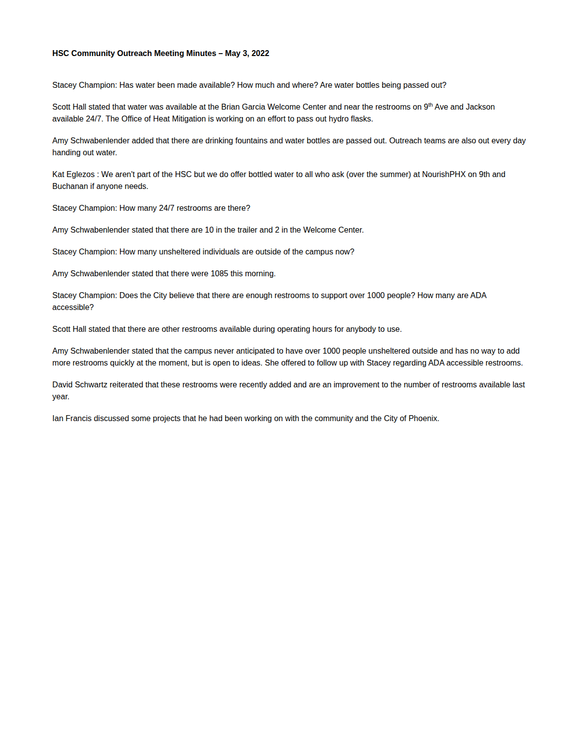HSC Community Outreach Meeting Minutes – May 3, 2022
Stacey Champion: Has water been made available? How much and where? Are water bottles being passed out?
Scott Hall stated that water was available at the Brian Garcia Welcome Center and near the restrooms on 9th Ave and Jackson available 24/7. The Office of Heat Mitigation is working on an effort to pass out hydro flasks.
Amy Schwabenlender added that there are drinking fountains and water bottles are passed out. Outreach teams are also out every day handing out water.
Kat Eglezos : We aren't part of the HSC but we do offer bottled water to all who ask (over the summer) at NourishPHX on 9th and Buchanan if anyone needs.
Stacey Champion: How many 24/7 restrooms are there?
Amy Schwabenlender stated that there are 10 in the trailer and 2 in the Welcome Center.
Stacey Champion: How many unsheltered individuals are outside of the campus now?
Amy Schwabenlender stated that there were 1085 this morning.
Stacey Champion: Does the City believe that there are enough restrooms to support over 1000 people? How many are ADA accessible?
Scott Hall stated that there are other restrooms available during operating hours for anybody to use.
Amy Schwabenlender stated that the campus never anticipated to have over 1000 people unsheltered outside and has no way to add more restrooms quickly at the moment, but is open to ideas. She offered to follow up with Stacey regarding ADA accessible restrooms.
David Schwartz reiterated that these restrooms were recently added and are an improvement to the number of restrooms available last year.
Ian Francis discussed some projects that he had been working on with the community and the City of Phoenix.